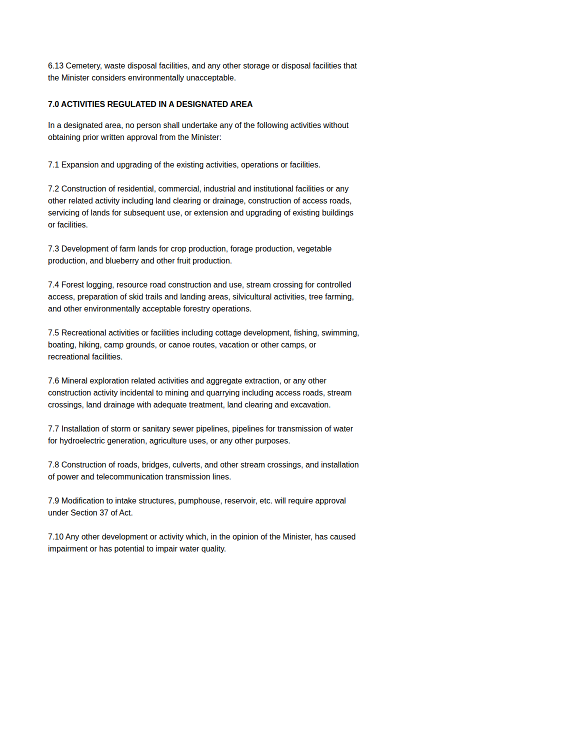6.13 Cemetery, waste disposal facilities, and any other storage or disposal facilities that the Minister considers environmentally unacceptable.
7.0 ACTIVITIES REGULATED IN A DESIGNATED AREA
In a designated area, no person shall undertake any of the following activities without obtaining prior written approval from the Minister:
7.1 Expansion and upgrading of the existing activities, operations or facilities.
7.2 Construction of residential, commercial, industrial and institutional facilities or any other related activity including land clearing or drainage, construction of access roads, servicing of lands for subsequent use, or extension and upgrading of existing buildings or facilities.
7.3 Development of farm lands for crop production, forage production, vegetable production, and blueberry and other fruit production.
7.4 Forest logging, resource road construction and use, stream crossing for controlled access, preparation of skid trails and landing areas, silvicultural activities, tree farming, and other environmentally acceptable forestry operations.
7.5 Recreational activities or facilities including cottage development, fishing, swimming, boating, hiking, camp grounds, or canoe routes, vacation or other camps, or recreational facilities.
7.6 Mineral exploration related activities and aggregate extraction, or any other construction activity incidental to mining and quarrying including access roads, stream crossings, land drainage with adequate treatment, land clearing and excavation.
7.7 Installation of storm or sanitary sewer pipelines, pipelines for transmission of water for hydroelectric generation, agriculture uses, or any other purposes.
7.8 Construction of roads, bridges, culverts, and other stream crossings, and installation of power and telecommunication transmission lines.
7.9 Modification to intake structures, pumphouse, reservoir, etc. will require approval under Section 37 of Act.
7.10 Any other development or activity which, in the opinion of the Minister, has caused impairment or has potential to impair water quality.